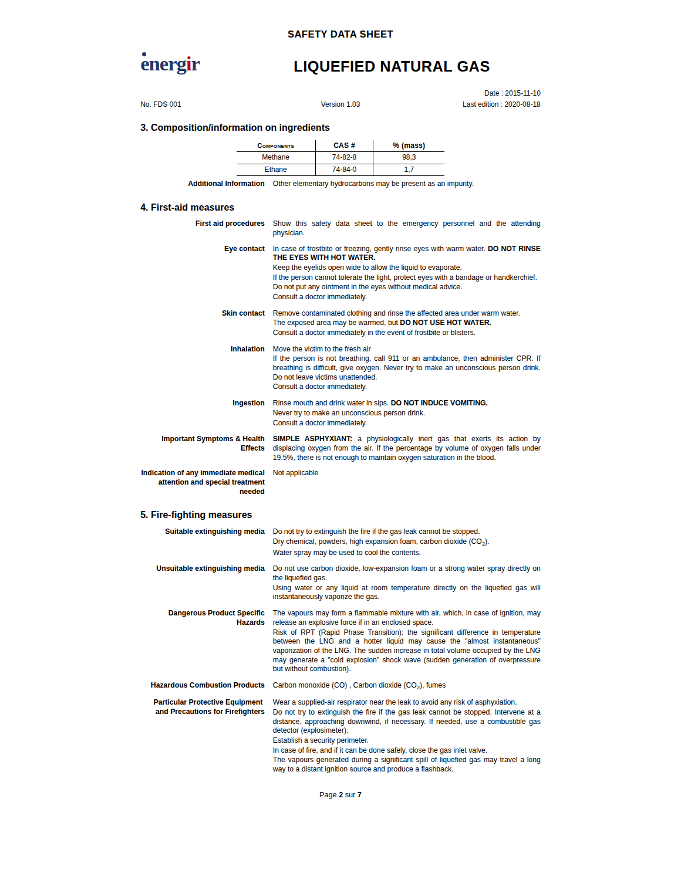SAFETY DATA SHEET
energir
LIQUEFIED NATURAL GAS
Date : 2015-11-10
No. FDS 001
Version 1.03
Last edition : 2020-08-18
3. Composition/information on ingredients
| Components | CAS # | % (mass) |
| --- | --- | --- |
| Methane | 74-82-8 | 98,3 |
| Ethane | 74-84-0 | 1,7 |
Additional Information
Other elementary hydrocarbons may be present as an impurity.
4. First-aid measures
First aid procedures
Show this safety data sheet to the emergency personnel and the attending physician.
Eye contact
In case of frostbite or freezing, gently rinse eyes with warm water. DO NOT RINSE THE EYES WITH HOT WATER.
Keep the eyelids open wide to allow the liquid to evaporate.
If the person cannot tolerate the light, protect eyes with a bandage or handkerchief.
Do not put any ointment in the eyes without medical advice.
Consult a doctor immediately.
Skin contact
Remove contaminated clothing and rinse the affected area under warm water.
The exposed area may be warmed, but DO NOT USE HOT WATER.
Consult a doctor immediately in the event of frostbite or blisters.
Inhalation
Move the victim to the fresh air
If the person is not breathing, call 911 or an ambulance, then administer CPR. If breathing is difficult, give oxygen. Never try to make an unconscious person drink. Do not leave victims unattended.
Consult a doctor immediately.
Ingestion
Rinse mouth and drink water in sips. DO NOT INDUCE VOMITING.
Never try to make an unconscious person drink.
Consult a doctor immediately.
Important Symptoms & Health Effects
SIMPLE ASPHYXIANT: a physiologically inert gas that exerts its action by displacing oxygen from the air. If the percentage by volume of oxygen falls under 19.5%, there is not enough to maintain oxygen saturation in the blood.
Indication of any immediate medical attention and special treatment needed
Not applicable
5. Fire-fighting measures
Suitable extinguishing media
Do not try to extinguish the fire if the gas leak cannot be stopped.
Dry chemical, powders, high expansion foam, carbon dioxide (CO2).
Water spray may be used to cool the contents.
Unsuitable extinguishing media
Do not use carbon dioxide, low-expansion foam or a strong water spray directly on the liquefied gas.
Using water or any liquid at room temperature directly on the liquefied gas will instantaneously vaporize the gas.
Dangerous Product Specific Hazards
The vapours may form a flammable mixture with air, which, in case of ignition, may release an explosive force if in an enclosed space.
Risk of RPT (Rapid Phase Transition): the significant difference in temperature between the LNG and a hotter liquid may cause the "almost instantaneous" vaporization of the LNG. The sudden increase in total volume occupied by the LNG may generate a "cold explosion" shock wave (sudden generation of overpressure but without combustion).
Hazardous Combustion Products
Carbon monoxide (CO) , Carbon dioxide (CO2), fumes
Particular Protective Equipment and Precautions for Firefighters
Wear a supplied-air respirator near the leak to avoid any risk of asphyxiation.
Do not try to extinguish the fire if the gas leak cannot be stopped. Intervene at a distance, approaching downwind, if necessary. If needed, use a combustible gas detector (explosimeter).
Establish a security perimeter.
In case of fire, and if it can be done safely, close the gas inlet valve.
The vapours generated during a significant spill of liquefied gas may travel a long way to a distant ignition source and produce a flashback.
Page 2 sur 7